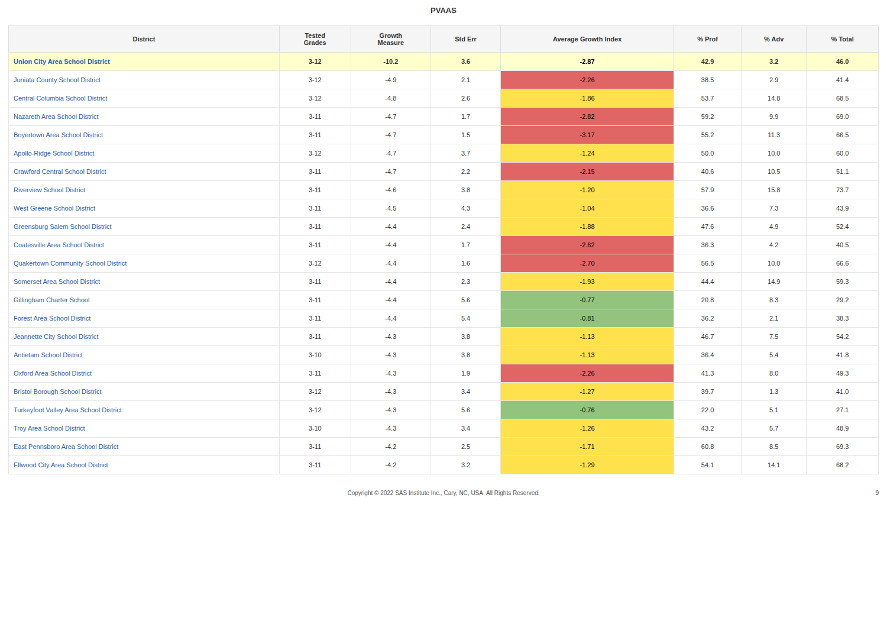PVAAS
| District | Tested Grades | Growth Measure | Std Err | Average Growth Index | % Prof | % Adv | % Total |
| --- | --- | --- | --- | --- | --- | --- | --- |
| Union City Area School District | 3-12 | -10.2 | 3.6 | -2.87 | 42.9 | 3.2 | 46.0 |
| Juniata County School District | 3-12 | -4.9 | 2.1 | -2.26 | 38.5 | 2.9 | 41.4 |
| Central Columbia School District | 3-12 | -4.8 | 2.6 | -1.86 | 53.7 | 14.8 | 68.5 |
| Nazareth Area School District | 3-11 | -4.7 | 1.7 | -2.82 | 59.2 | 9.9 | 69.0 |
| Boyertown Area School District | 3-11 | -4.7 | 1.5 | -3.17 | 55.2 | 11.3 | 66.5 |
| Apollo-Ridge School District | 3-12 | -4.7 | 3.7 | -1.24 | 50.0 | 10.0 | 60.0 |
| Crawford Central School District | 3-11 | -4.7 | 2.2 | -2.15 | 40.6 | 10.5 | 51.1 |
| Riverview School District | 3-11 | -4.6 | 3.8 | -1.20 | 57.9 | 15.8 | 73.7 |
| West Greene School District | 3-11 | -4.5 | 4.3 | -1.04 | 36.6 | 7.3 | 43.9 |
| Greensburg Salem School District | 3-11 | -4.4 | 2.4 | -1.88 | 47.6 | 4.9 | 52.4 |
| Coatesville Area School District | 3-11 | -4.4 | 1.7 | -2.62 | 36.3 | 4.2 | 40.5 |
| Quakertown Community School District | 3-12 | -4.4 | 1.6 | -2.70 | 56.5 | 10.0 | 66.6 |
| Somerset Area School District | 3-11 | -4.4 | 2.3 | -1.93 | 44.4 | 14.9 | 59.3 |
| Gillingham Charter School | 3-11 | -4.4 | 5.6 | -0.77 | 20.8 | 8.3 | 29.2 |
| Forest Area School District | 3-11 | -4.4 | 5.4 | -0.81 | 36.2 | 2.1 | 38.3 |
| Jeannette City School District | 3-11 | -4.3 | 3.8 | -1.13 | 46.7 | 7.5 | 54.2 |
| Antietam School District | 3-10 | -4.3 | 3.8 | -1.13 | 36.4 | 5.4 | 41.8 |
| Oxford Area School District | 3-11 | -4.3 | 1.9 | -2.26 | 41.3 | 8.0 | 49.3 |
| Bristol Borough School District | 3-12 | -4.3 | 3.4 | -1.27 | 39.7 | 1.3 | 41.0 |
| Turkeyfoot Valley Area School District | 3-12 | -4.3 | 5.6 | -0.76 | 22.0 | 5.1 | 27.1 |
| Troy Area School District | 3-10 | -4.3 | 3.4 | -1.26 | 43.2 | 5.7 | 48.9 |
| East Pennsboro Area School District | 3-11 | -4.2 | 2.5 | -1.71 | 60.8 | 8.5 | 69.3 |
| Ellwood City Area School District | 3-11 | -4.2 | 3.2 | -1.29 | 54.1 | 14.1 | 68.2 |
Copyright © 2022 SAS Institute Inc., Cary, NC, USA. All Rights Reserved. 9